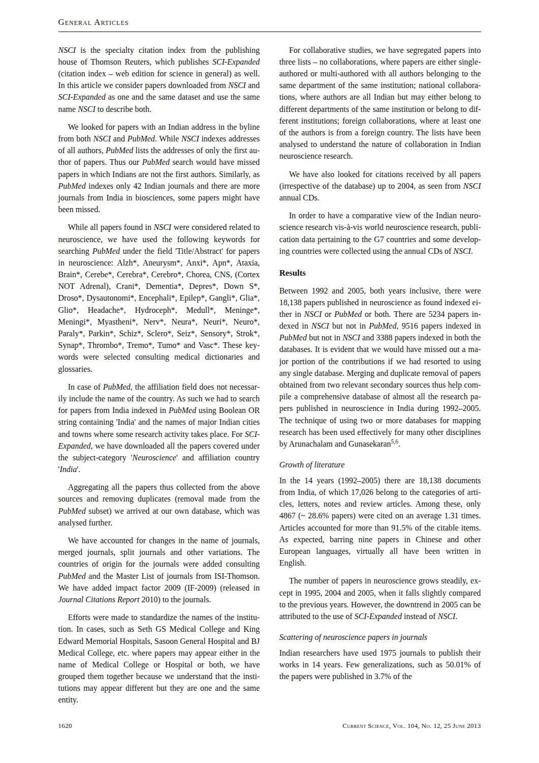General Articles
NSCI is the specialty citation index from the publishing house of Thomson Reuters, which publishes SCI-Expanded (citation index – web edition for science in general) as well. In this article we consider papers downloaded from NSCI and SCI-Expanded as one and the same dataset and use the same name NSCI to describe both.
We looked for papers with an Indian address in the byline from both NSCI and PubMed. While NSCI indexes addresses of all authors, PubMed lists the addresses of only the first author of papers. Thus our PubMed search would have missed papers in which Indians are not the first authors. Similarly, as PubMed indexes only 42 Indian journals and there are more journals from India in biosciences, some papers might have been missed.
While all papers found in NSCI were considered related to neuroscience, we have used the following keywords for searching PubMed under the field 'Title/Abstract' for papers in neuroscience: Alzh*, Aneurysm*, Anxi*, Apn*, Ataxia, Brain*, Cerebe*, Cerebra*, Cerebro*, Chorea, CNS, (Cortex NOT Adrenal), Crani*, Dementia*, Depres*, Down S*, Droso*, Dysautonomi*, Encephali*, Epilep*, Gangli*, Glia*, Glio*, Headache*, Hydroceph*, Medull*, Meninge*, Meningi*, Myastheni*, Nerv*, Neura*, Neuri*, Neuro*, Paraly*, Parkin*, Schiz*, Sclero*, Seiz*, Sensory*, Strok*, Synap*, Thrombo*, Tremo*, Tumo* and Vasc*. These keywords were selected consulting medical dictionaries and glossaries.
In case of PubMed, the affiliation field does not necessarily include the name of the country. As such we had to search for papers from India indexed in PubMed using Boolean OR string containing 'India' and the names of major Indian cities and towns where some research activity takes place. For SCI-Expanded, we have downloaded all the papers covered under the subject-category 'Neuroscience' and affiliation country 'India'.
Aggregating all the papers thus collected from the above sources and removing duplicates (removal made from the PubMed subset) we arrived at our own database, which was analysed further.
We have accounted for changes in the name of journals, merged journals, split journals and other variations. The countries of origin for the journals were added consulting PubMed and the Master List of journals from ISI-Thomson. We have added impact factor 2009 (IF-2009) (released in Journal Citations Report 2010) to the journals.
Efforts were made to standardize the names of the institution. In cases, such as Seth GS Medical College and King Edward Memorial Hospitals, Sasoon General Hospital and BJ Medical College, etc. where papers may appear either in the name of Medical College or Hospital or both, we have grouped them together because we understand that the institutions may appear different but they are one and the same entity.
For collaborative studies, we have segregated papers into three lists – no collaborations, where papers are either single-authored or multi-authored with all authors belonging to the same department of the same institution; national collaborations, where authors are all Indian but may either belong to different departments of the same institution or belong to different institutions; foreign collaborations, where at least one of the authors is from a foreign country. The lists have been analysed to understand the nature of collaboration in Indian neuroscience research.
We have also looked for citations received by all papers (irrespective of the database) up to 2004, as seen from NSCI annual CDs.
In order to have a comparative view of the Indian neuroscience research vis-à-vis world neuroscience research, publication data pertaining to the G7 countries and some developing countries were collected using the annual CDs of NSCI.
Results
Between 1992 and 2005, both years inclusive, there were 18,138 papers published in neuroscience as found indexed either in NSCI or PubMed or both. There are 5234 papers indexed in NSCI but not in PubMed, 9516 papers indexed in PubMed but not in NSCI and 3388 papers indexed in both the databases. It is evident that we would have missed out a major portion of the contributions if we had resorted to using any single database. Merging and duplicate removal of papers obtained from two relevant secondary sources thus help compile a comprehensive database of almost all the research papers published in neuroscience in India during 1992–2005. The technique of using two or more databases for mapping research has been used effectively for many other disciplines by Arunachalam and Gunasekaran5,6.
Growth of literature
In the 14 years (1992–2005) there are 18,138 documents from India, of which 17,026 belong to the categories of articles, letters, notes and review articles. Among these, only 4867 (~ 28.6% papers) were cited on an average 1.31 times. Articles accounted for more than 91.5% of the citable items. As expected, barring nine papers in Chinese and other European languages, virtually all have been written in English.
The number of papers in neuroscience grows steadily, except in 1995, 2004 and 2005, when it falls slightly compared to the previous years. However, the downtrend in 2005 can be attributed to the use of SCI-Expanded instead of NSCI.
Scattering of neuroscience papers in journals
Indian researchers have used 1975 journals to publish their works in 14 years. Few generalizations, such as 50.01% of the papers were published in 3.7% of the
1620 Current Science, Vol. 104, No. 12, 25 June 2013